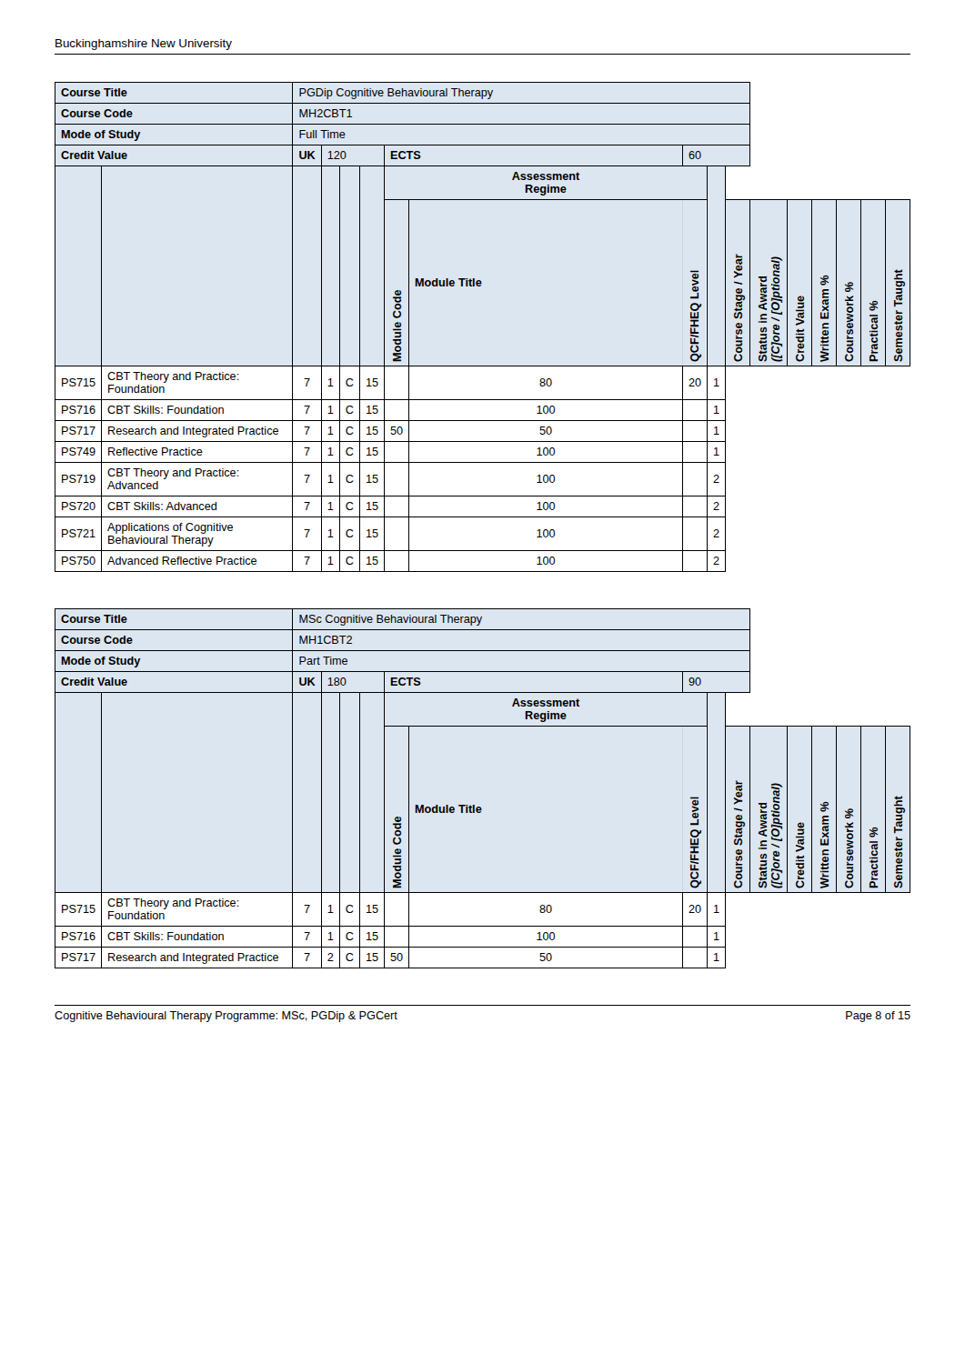Buckinghamshire New University
| Course Title | PGDip Cognitive Behavioural Therapy |
| Course Code | MH2CBT1 |
| Mode of Study | Full Time |
| Credit Value | UK | 120 | ECTS | 60 |
| | | | | | | Assessment Regime | |
| Module Code | Module Title | QCF/FHEQ Level | Course Stage / Year | Status in Award ([C]ore / [O]ptional) | Credit Value | Written Exam % | Coursework % | Practical % | Semester Taught |
| PS715 | CBT Theory and Practice: Foundation | 7 | 1 | C | 15 | | 80 | 20 | 1 |
| PS716 | CBT Skills: Foundation | 7 | 1 | C | 15 | | 100 | | 1 |
| PS717 | Research and Integrated Practice | 7 | 1 | C | 15 | 50 | 50 | | 1 |
| PS749 | Reflective Practice | 7 | 1 | C | 15 | | 100 | | 1 |
| PS719 | CBT Theory and Practice: Advanced | 7 | 1 | C | 15 | | 100 | | 2 |
| PS720 | CBT Skills: Advanced | 7 | 1 | C | 15 | | 100 | | 2 |
| PS721 | Applications of Cognitive Behavioural Therapy | 7 | 1 | C | 15 | | 100 | | 2 |
| PS750 | Advanced Reflective Practice | 7 | 1 | C | 15 | | 100 | | 2 |
| Course Title | MSc Cognitive Behavioural Therapy |
| Course Code | MH1CBT2 |
| Mode of Study | Part Time |
| Credit Value | UK | 180 | ECTS | 90 |
| | | | | | | Assessment Regime | |
| Module Code | Module Title | QCF/FHEQ Level | Course Stage / Year | Status in Award ([C]ore / [O]ptional) | Credit Value | Written Exam % | Coursework % | Practical % | Semester Taught |
| PS715 | CBT Theory and Practice: Foundation | 7 | 1 | C | 15 | | 80 | 20 | 1 |
| PS716 | CBT Skills: Foundation | 7 | 1 | C | 15 | | 100 | | 1 |
| PS717 | Research and Integrated Practice | 7 | 2 | C | 15 | 50 | 50 | | 1 |
Cognitive Behavioural Therapy Programme: MSc, PGDip & PGCert Page 8 of 15